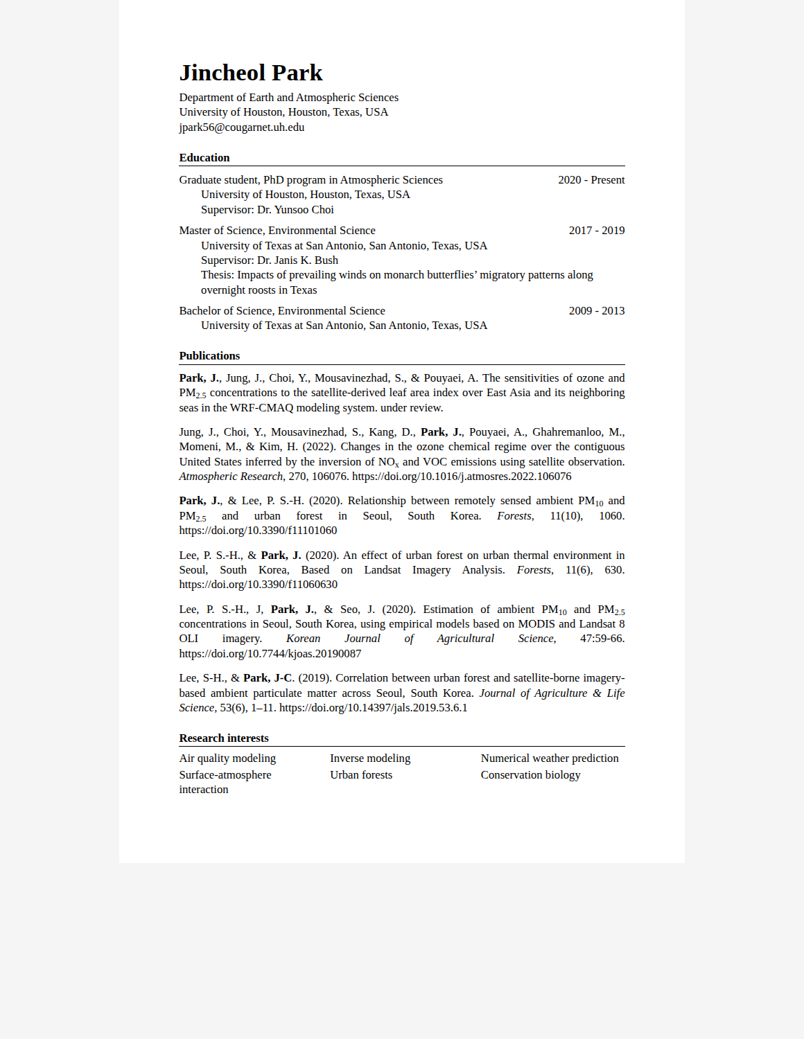Jincheol Park
Department of Earth and Atmospheric Sciences
University of Houston, Houston, Texas, USA
jpark56@cougarnet.uh.edu
Education
Graduate student, PhD program in Atmospheric Sciences
2020 - Present
University of Houston, Houston, Texas, USA
Supervisor: Dr. Yunsoo Choi
Master of Science, Environmental Science
2017 - 2019
University of Texas at San Antonio, San Antonio, Texas, USA
Supervisor: Dr. Janis K. Bush
Thesis: Impacts of prevailing winds on monarch butterflies’ migratory patterns along overnight roosts in Texas
Bachelor of Science, Environmental Science
2009 - 2013
University of Texas at San Antonio, San Antonio, Texas, USA
Publications
Park, J., Jung, J., Choi, Y., Mousavinezhad, S., & Pouyaei, A. The sensitivities of ozone and PM2.5 concentrations to the satellite-derived leaf area index over East Asia and its neighboring seas in the WRF-CMAQ modeling system. under review.
Jung, J., Choi, Y., Mousavinezhad, S., Kang, D., Park, J., Pouyaei, A., Ghahremanloo, M., Momeni, M., & Kim, H. (2022). Changes in the ozone chemical regime over the contiguous United States inferred by the inversion of NOx and VOC emissions using satellite observation. Atmospheric Research, 270, 106076. https://doi.org/10.1016/j.atmosres.2022.106076
Park, J., & Lee, P. S.-H. (2020). Relationship between remotely sensed ambient PM10 and PM2.5 and urban forest in Seoul, South Korea. Forests, 11(10), 1060. https://doi.org/10.3390/f11101060
Lee, P. S.-H., & Park, J. (2020). An effect of urban forest on urban thermal environment in Seoul, South Korea, Based on Landsat Imagery Analysis. Forests, 11(6), 630. https://doi.org/10.3390/f11060630
Lee, P. S.-H., J, Park, J., & Seo, J. (2020). Estimation of ambient PM10 and PM2.5 concentrations in Seoul, South Korea, using empirical models based on MODIS and Landsat 8 OLI imagery. Korean Journal of Agricultural Science, 47:59-66. https://doi.org/10.7744/kjoas.20190087
Lee, S-H., & Park, J-C. (2019). Correlation between urban forest and satellite-borne imagery-based ambient particulate matter across Seoul, South Korea. Journal of Agriculture & Life Science, 53(6), 1–11. https://doi.org/10.14397/jals.2019.53.6.1
Research interests
Air quality modeling
Inverse modeling
Numerical weather prediction
Surface-atmosphere interaction
Urban forests
Conservation biology